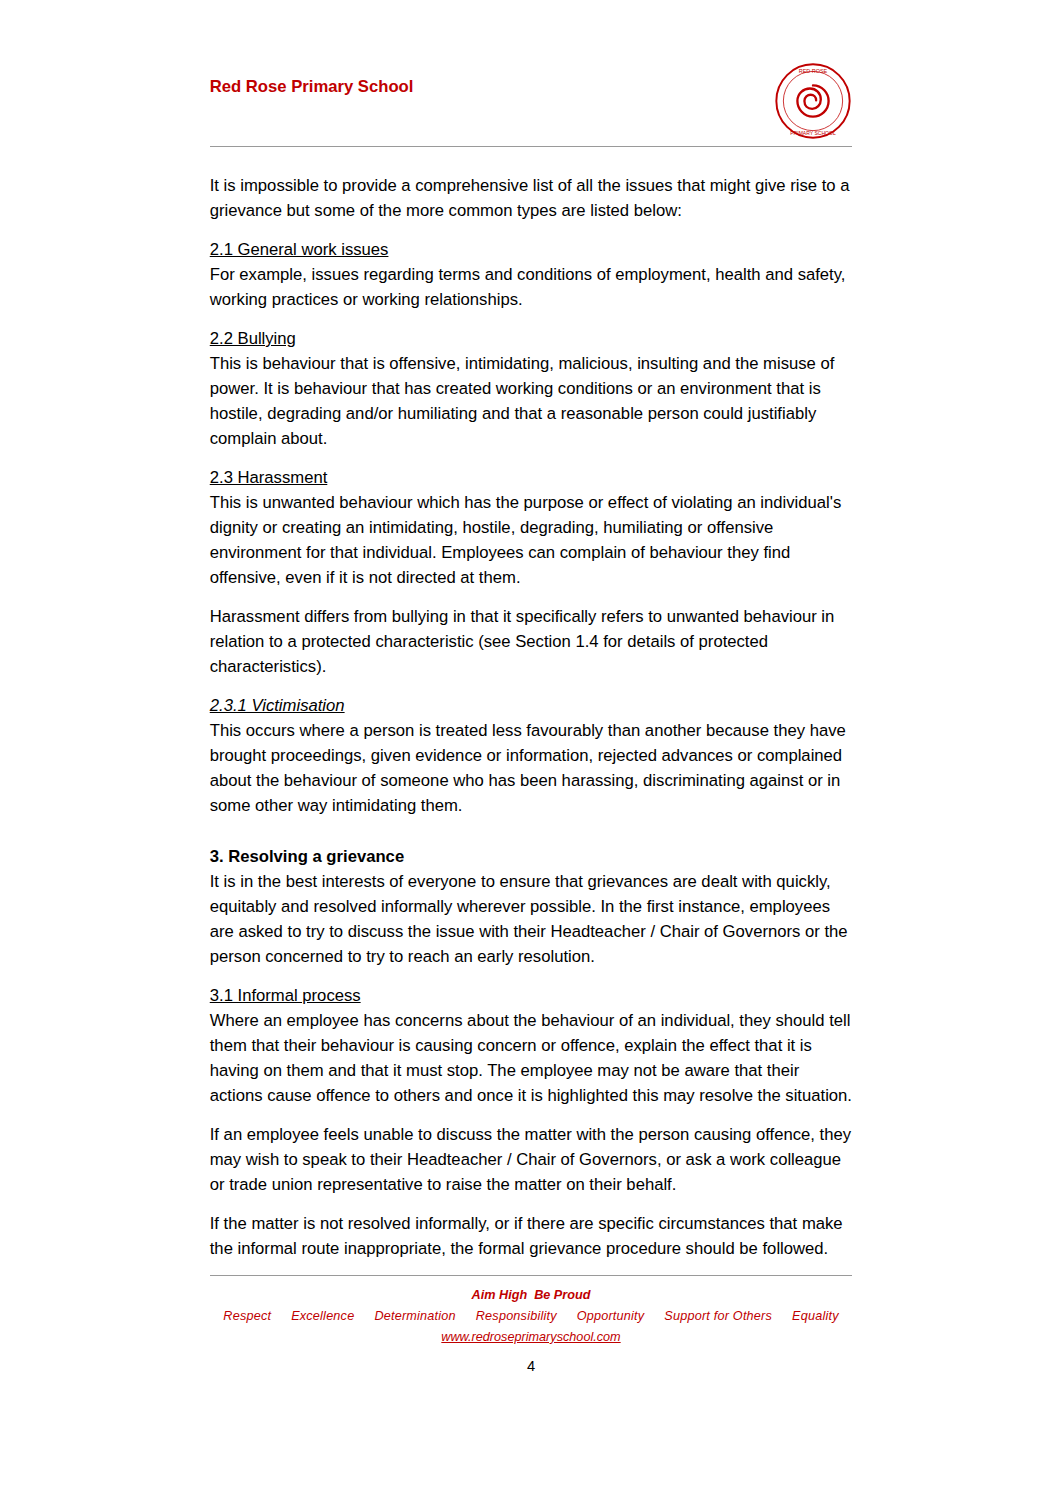Red Rose Primary School
RED ROSE PRIMARY SCHOOL
It is impossible to provide a comprehensive list of all the issues that might give rise to a grievance but some of the more common types are listed below:
2.1 General work issues
For example, issues regarding terms and conditions of employment, health and safety, working practices or working relationships.
2.2 Bullying
This is behaviour that is offensive, intimidating, malicious, insulting and the misuse of power. It is behaviour that has created working conditions or an environment that is hostile, degrading and/or humiliating and that a reasonable person could justifiably complain about.
2.3 Harassment
This is unwanted behaviour which has the purpose or effect of violating an individual's dignity or creating an intimidating, hostile, degrading, humiliating or offensive environment for that individual. Employees can complain of behaviour they find offensive, even if it is not directed at them.
Harassment differs from bullying in that it specifically refers to unwanted behaviour in relation to a protected characteristic (see Section 1.4 for details of protected characteristics).
2.3.1 Victimisation
This occurs where a person is treated less favourably than another because they have brought proceedings, given evidence or information, rejected advances or complained about the behaviour of someone who has been harassing, discriminating against or in some other way intimidating them.
3. Resolving a grievance
It is in the best interests of everyone to ensure that grievances are dealt with quickly, equitably and resolved informally wherever possible. In the first instance, employees are asked to try to discuss the issue with their Headteacher / Chair of Governors or the person concerned to try to reach an early resolution.
3.1 Informal process
Where an employee has concerns about the behaviour of an individual, they should tell them that their behaviour is causing concern or offence, explain the effect that it is having on them and that it must stop. The employee may not be aware that their actions cause offence to others and once it is highlighted this may resolve the situation.
If an employee feels unable to discuss the matter with the person causing offence, they may wish to speak to their Headteacher / Chair of Governors, or ask a work colleague or trade union representative to raise the matter on their behalf.
If the matter is not resolved informally, or if there are specific circumstances that make the informal route inappropriate, the formal grievance procedure should be followed.
Aim High Be Proud
Respect Excellence Determination Responsibility Opportunity Support for Others Equality
www.redroseprimaryschool.com
4